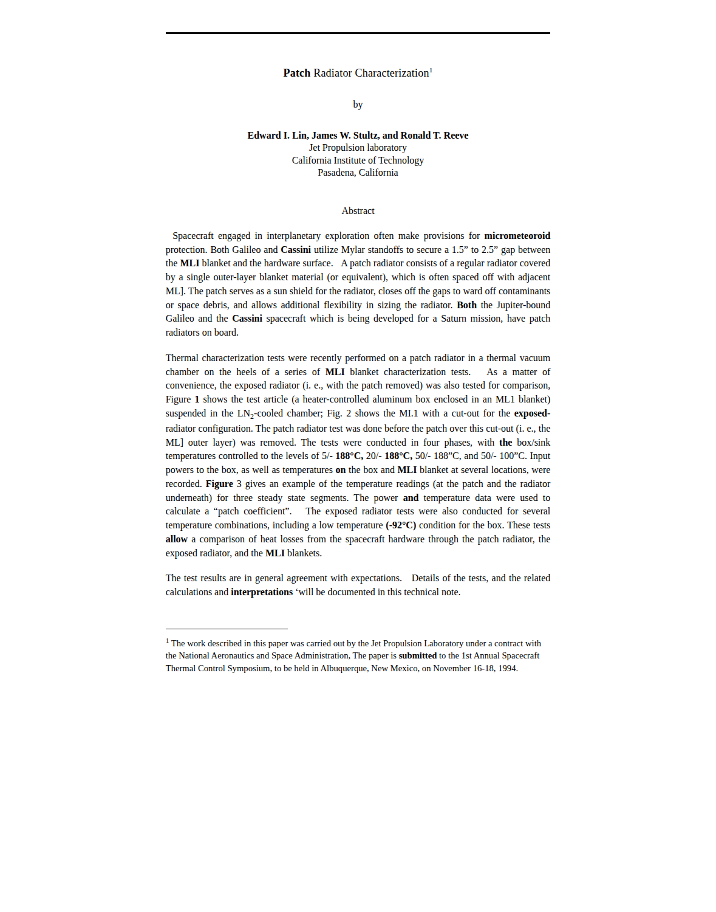Patch Radiator Characterization1
by
Edward I. Lin, James W. Stultz, and Ronald T. Reeve
Jet Propulsion laboratory
California Institute of Technology
Pasadena, California
Abstract
Spacecraft engaged in interplanetary exploration often make provisions for micrometeoroid protection. Both Galileo and Cassini utilize Mylar standoffs to secure a 1.5” to 2.5” gap between the MLI blanket and the hardware surface. A patch radiator consists of a regular radiator covered by a single outer-layer blanket material (or equivalent), which is often spaced off with adjacent ML]. The patch serves as a sun shield for the radiator, closes off the gaps to ward off contaminants or space debris, and allows additional flexibility in sizing the radiator. Both the Jupiter-bound Galileo and the Cassini spacecraft which is being developed for a Saturn mission, have patch radiators on board.
Thermal characterization tests were recently performed on a patch radiator in a thermal vacuum chamber on the heels of a series of MLI blanket characterization tests. As a matter of convenience, the exposed radiator (i. e., with the patch removed) was also tested for comparison, Figure 1 shows the test article (a heater-controlled aluminum box enclosed in an ML1 blanket) suspended in the LN2-cooled chamber; Fig. 2 shows the MI.1 with a cut-out for the exposed-radiator configuration. The patch radiator test was done before the patch over this cut-out (i. e., the ML] outer layer) was removed. The tests were conducted in four phases, with the box/sink temperatures controlled to the levels of 5/- 188°C, 20/- 188°C, 50/- 188”C, and 50/- 100”C. Input powers to the box, as well as temperatures on the box and MLI blanket at several locations, were recorded. Figure 3 gives an example of the temperature readings (at the patch and the radiator underneath) for three steady state segments. The power and temperature data were used to calculate a “patch coefficient”. The exposed radiator tests were also conducted for several temperature combinations, including a low temperature (-92°C) condition for the box. These tests allow a comparison of heat losses from the spacecraft hardware through the patch radiator, the exposed radiator, and the MLI blankets.
The test results are in general agreement with expectations. Details of the tests, and the related calculations and interpretations ‘will be documented in this technical note.
1 The work described in this paper was carried out by the Jet Propulsion Laboratory under a contract with the National Aeronautics and Space Administration, The paper is submitted to the 1st Annual Spacecraft Thermal Control Symposium, to be held in Albuquerque, New Mexico, on November 16-18, 1994.